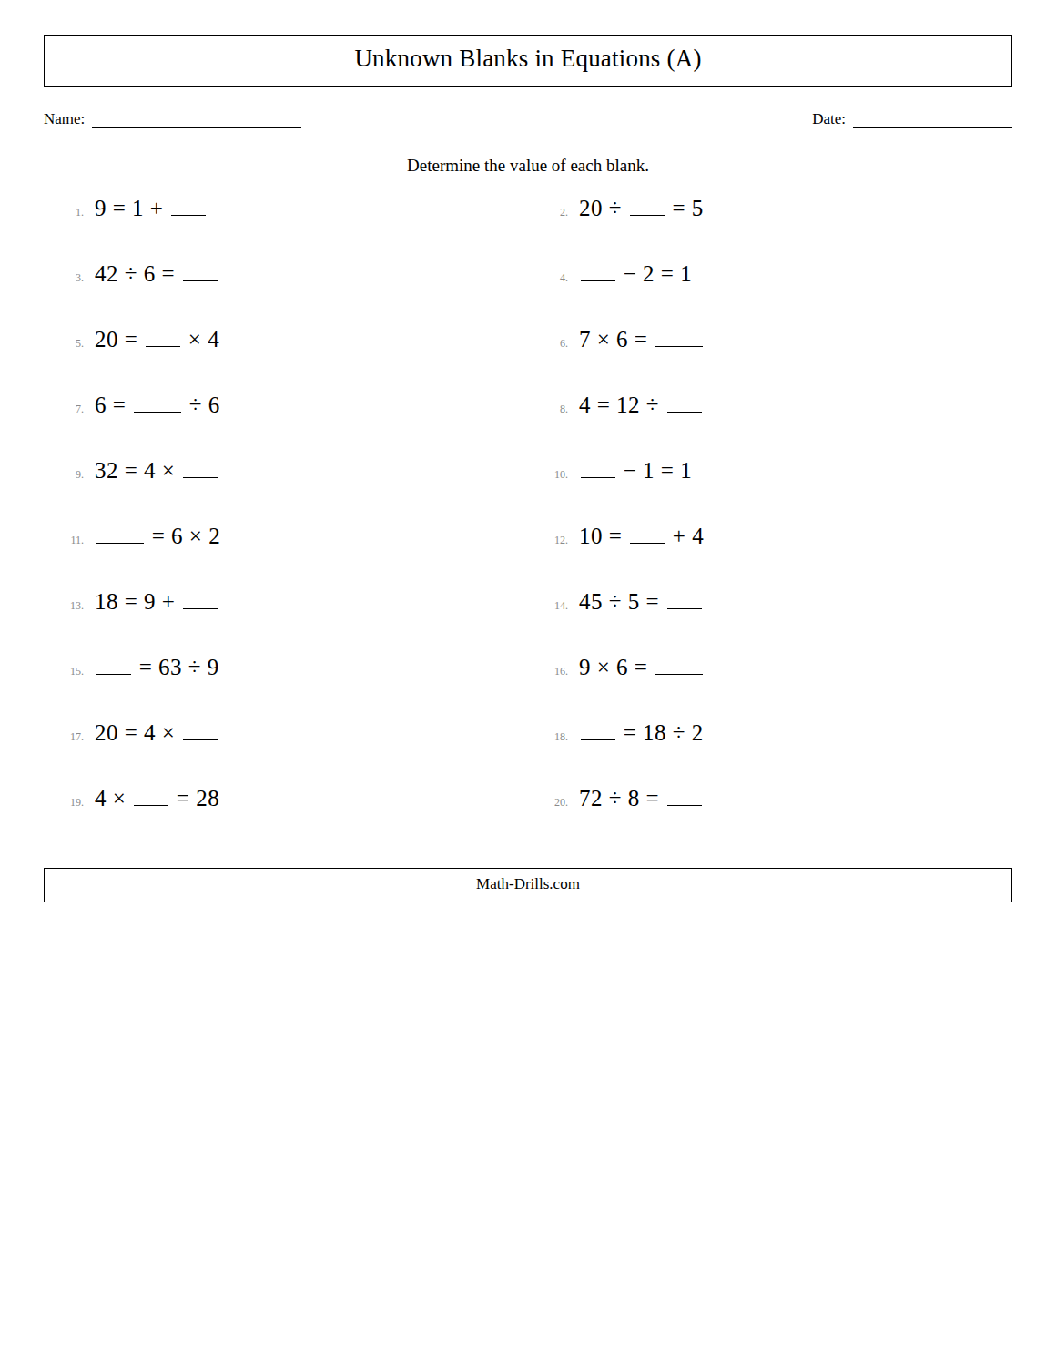Unknown Blanks in Equations (A)
Name:
Date:
Determine the value of each blank.
| 1. 9 = 1 + | 2. 20 ÷ = 5 |
| 3. 42 ÷ 6 = | 4. − 2 = 1 |
| 5. 20 = × 4 | 6. 7 × 6 = |
| 7. 6 = ÷ 6 | 8. 4 = 12 ÷ |
| 9. 32 = 4 × | 10. − 1 = 1 |
| 11. = 6 × 2 | 12. 10 = + 4 |
| 13. 18 = 9 + | 14. 45 ÷ 5 = |
| 15. = 63 ÷ 9 | 16. 9 × 6 = |
| 17. 20 = 4 × | 18. = 18 ÷ 2 |
| 19. 4 × = 28 | 20. 72 ÷ 8 = |
Math-Drills.com